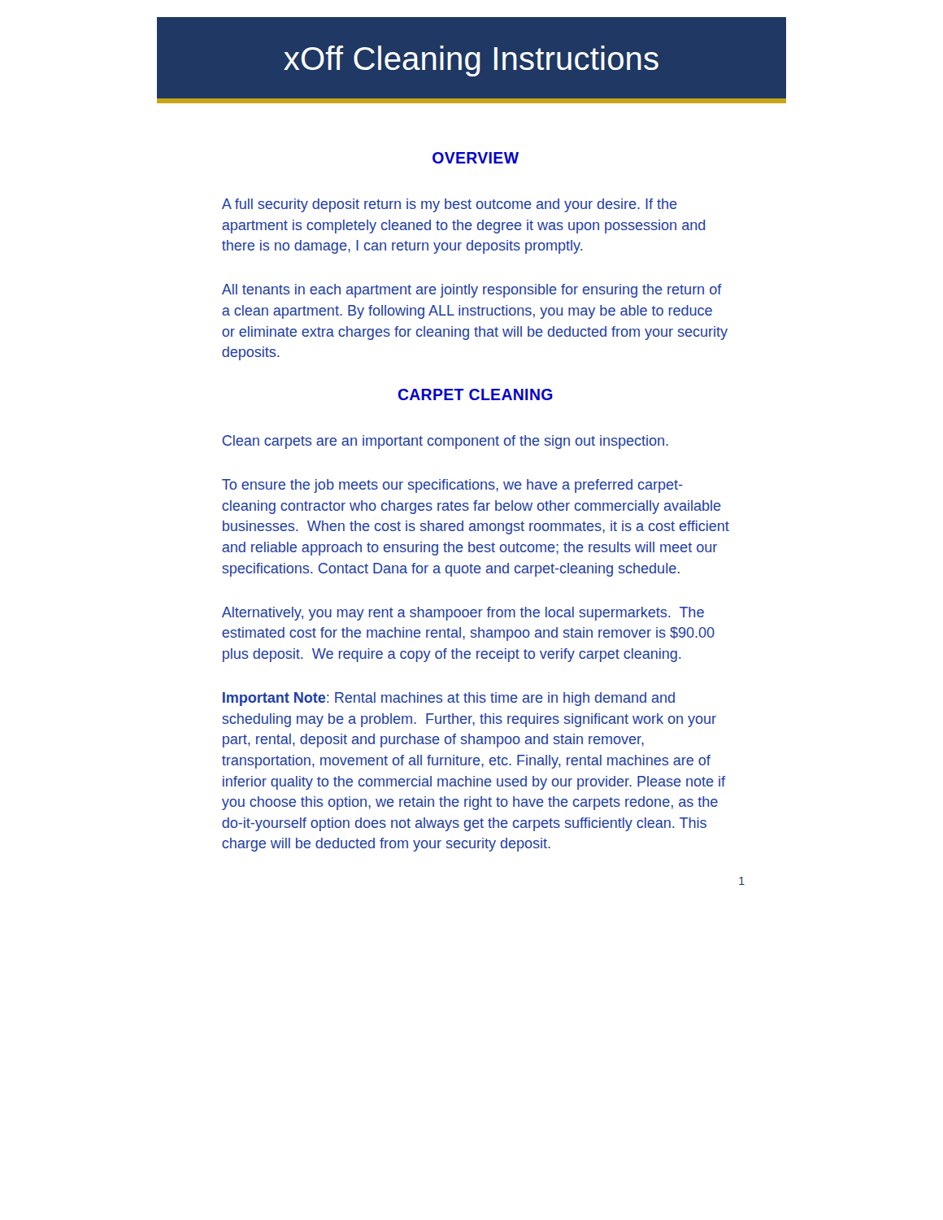xOff Cleaning Instructions
OVERVIEW
A full security deposit return is my best outcome and your desire. If the apartment is completely cleaned to the degree it was upon possession and there is no damage, I can return your deposits promptly.
All tenants in each apartment are jointly responsible for ensuring the return of a clean apartment. By following ALL instructions, you may be able to reduce or eliminate extra charges for cleaning that will be deducted from your security deposits.
CARPET CLEANING
Clean carpets are an important component of the sign out inspection.
To ensure the job meets our specifications, we have a preferred carpet-cleaning contractor who charges rates far below other commercially available businesses. When the cost is shared amongst roommates, it is a cost efficient and reliable approach to ensuring the best outcome; the results will meet our specifications. Contact Dana for a quote and carpet-cleaning schedule.
Alternatively, you may rent a shampooer from the local supermarkets. The estimated cost for the machine rental, shampoo and stain remover is $90.00 plus deposit. We require a copy of the receipt to verify carpet cleaning.
Important Note: Rental machines at this time are in high demand and scheduling may be a problem. Further, this requires significant work on your part, rental, deposit and purchase of shampoo and stain remover, transportation, movement of all furniture, etc. Finally, rental machines are of inferior quality to the commercial machine used by our provider. Please note if you choose this option, we retain the right to have the carpets redone, as the do-it-yourself option does not always get the carpets sufficiently clean. This charge will be deducted from your security deposit.
1